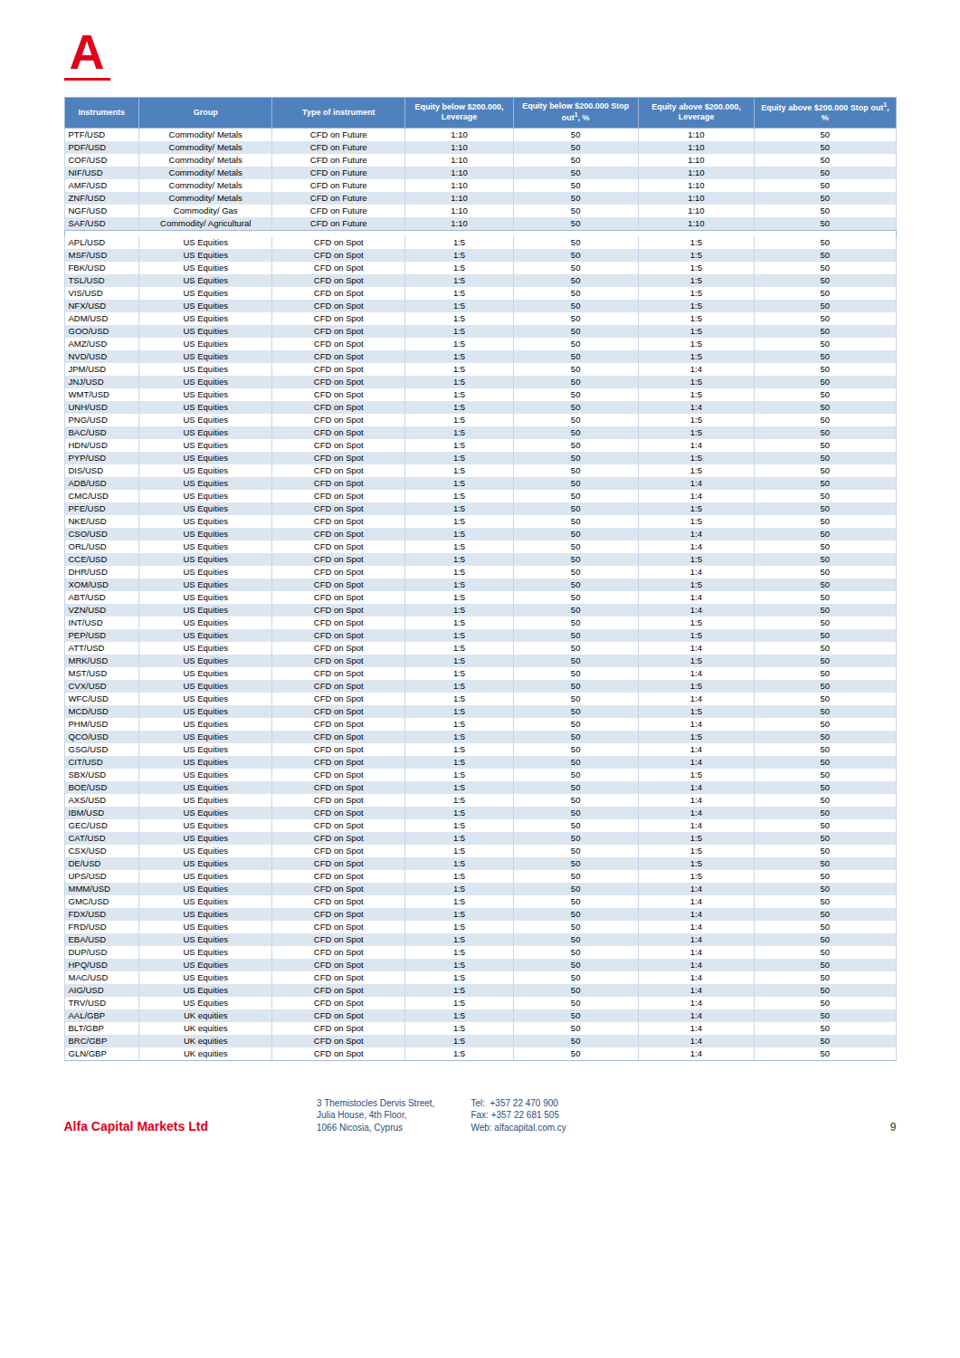A
| Instruments | Group | Type of instrument | Equity below $200.000, Leverage | Equity below $200.000 Stop out 1 , % | Equity above $200.000, Leverage | Equity above $200.000 Stop out 1 , % |
| --- | --- | --- | --- | --- | --- | --- |
| PTF/USD | Commodity/ Metals | CFD on Future | 1:10 | 50 | 1:10 | 50 |
| PDF/USD | Commodity/ Metals | CFD on Future | 1:10 | 50 | 1:10 | 50 |
| COF/USD | Commodity/ Metals | CFD on Future | 1:10 | 50 | 1:10 | 50 |
| NIF/USD | Commodity/ Metals | CFD on Future | 1:10 | 50 | 1:10 | 50 |
| AMF/USD | Commodity/ Metals | CFD on Future | 1:10 | 50 | 1:10 | 50 |
| ZNF/USD | Commodity/ Metals | CFD on Future | 1:10 | 50 | 1:10 | 50 |
| NGF/USD | Commodity/ Gas | CFD on Future | 1:10 | 50 | 1:10 | 50 |
| SAF/USD | Commodity/ Agricultural | CFD on Future | 1:10 | 50 | 1:10 | 50 |
| APL/USD | US Equities | CFD on Spot | 1:5 | 50 | 1:5 | 50 |
| MSF/USD | US Equities | CFD on Spot | 1:5 | 50 | 1:5 | 50 |
| FBK/USD | US Equities | CFD on Spot | 1:5 | 50 | 1:5 | 50 |
| TSL/USD | US Equities | CFD on Spot | 1:5 | 50 | 1:5 | 50 |
| VIS/USD | US Equities | CFD on Spot | 1:5 | 50 | 1:5 | 50 |
| NFX/USD | US Equities | CFD on Spot | 1:5 | 50 | 1:5 | 50 |
| ADM/USD | US Equities | CFD on Spot | 1:5 | 50 | 1:5 | 50 |
| GOO/USD | US Equities | CFD on Spot | 1:5 | 50 | 1:5 | 50 |
| AMZ/USD | US Equities | CFD on Spot | 1:5 | 50 | 1:5 | 50 |
| NVD/USD | US Equities | CFD on Spot | 1:5 | 50 | 1:5 | 50 |
| JPM/USD | US Equities | CFD on Spot | 1:5 | 50 | 1:4 | 50 |
| JNJ/USD | US Equities | CFD on Spot | 1:5 | 50 | 1:5 | 50 |
| WMT/USD | US Equities | CFD on Spot | 1:5 | 50 | 1:5 | 50 |
| UNH/USD | US Equities | CFD on Spot | 1:5 | 50 | 1:4 | 50 |
| PNG/USD | US Equities | CFD on Spot | 1:5 | 50 | 1:5 | 50 |
| BAC/USD | US Equities | CFD on Spot | 1:5 | 50 | 1:5 | 50 |
| HDN/USD | US Equities | CFD on Spot | 1:5 | 50 | 1:4 | 50 |
| PYP/USD | US Equities | CFD on Spot | 1:5 | 50 | 1:5 | 50 |
| DIS/USD | US Equities | CFD on Spot | 1:5 | 50 | 1:5 | 50 |
| ADB/USD | US Equities | CFD on Spot | 1:5 | 50 | 1:4 | 50 |
| CMC/USD | US Equities | CFD on Spot | 1:5 | 50 | 1:4 | 50 |
| PFE/USD | US Equities | CFD on Spot | 1:5 | 50 | 1:5 | 50 |
| NKE/USD | US Equities | CFD on Spot | 1:5 | 50 | 1:5 | 50 |
| CSO/USD | US Equities | CFD on Spot | 1:5 | 50 | 1:4 | 50 |
| ORL/USD | US Equities | CFD on Spot | 1:5 | 50 | 1:4 | 50 |
| CCE/USD | US Equities | CFD on Spot | 1:5 | 50 | 1:5 | 50 |
| DHR/USD | US Equities | CFD on Spot | 1:5 | 50 | 1:4 | 50 |
| XOM/USD | US Equities | CFD on Spot | 1:5 | 50 | 1:5 | 50 |
| ABT/USD | US Equities | CFD on Spot | 1:5 | 50 | 1:4 | 50 |
| VZN/USD | US Equities | CFD on Spot | 1:5 | 50 | 1:4 | 50 |
| INT/USD | US Equities | CFD on Spot | 1:5 | 50 | 1:5 | 50 |
| PEP/USD | US Equities | CFD on Spot | 1:5 | 50 | 1:5 | 50 |
| ATT/USD | US Equities | CFD on Spot | 1:5 | 50 | 1:4 | 50 |
| MRK/USD | US Equities | CFD on Spot | 1:5 | 50 | 1:5 | 50 |
| MST/USD | US Equities | CFD on Spot | 1:5 | 50 | 1:4 | 50 |
| CVX/USD | US Equities | CFD on Spot | 1:5 | 50 | 1:5 | 50 |
| WFC/USD | US Equities | CFD on Spot | 1:5 | 50 | 1:4 | 50 |
| MCD/USD | US Equities | CFD on Spot | 1:5 | 50 | 1:5 | 50 |
| PHM/USD | US Equities | CFD on Spot | 1:5 | 50 | 1:4 | 50 |
| QCO/USD | US Equities | CFD on Spot | 1:5 | 50 | 1:5 | 50 |
| GSG/USD | US Equities | CFD on Spot | 1:5 | 50 | 1:4 | 50 |
| CIT/USD | US Equities | CFD on Spot | 1:5 | 50 | 1:4 | 50 |
| SBX/USD | US Equities | CFD on Spot | 1:5 | 50 | 1:5 | 50 |
| BOE/USD | US Equities | CFD on Spot | 1:5 | 50 | 1:4 | 50 |
| AXS/USD | US Equities | CFD on Spot | 1:5 | 50 | 1:4 | 50 |
| IBM/USD | US Equities | CFD on Spot | 1:5 | 50 | 1:4 | 50 |
| GEC/USD | US Equities | CFD on Spot | 1:5 | 50 | 1:4 | 50 |
| CAT/USD | US Equities | CFD on Spot | 1:5 | 50 | 1:5 | 50 |
| CSX/USD | US Equities | CFD on Spot | 1:5 | 50 | 1:5 | 50 |
| DE/USD | US Equities | CFD on Spot | 1:5 | 50 | 1:5 | 50 |
| UPS/USD | US Equities | CFD on Spot | 1:5 | 50 | 1:5 | 50 |
| MMM/USD | US Equities | CFD on Spot | 1:5 | 50 | 1:4 | 50 |
| GMC/USD | US Equities | CFD on Spot | 1:5 | 50 | 1:4 | 50 |
| FDX/USD | US Equities | CFD on Spot | 1:5 | 50 | 1:4 | 50 |
| FRD/USD | US Equities | CFD on Spot | 1:5 | 50 | 1:4 | 50 |
| EBA/USD | US Equities | CFD on Spot | 1:5 | 50 | 1:4 | 50 |
| DUP/USD | US Equities | CFD on Spot | 1:5 | 50 | 1:4 | 50 |
| HPQ/USD | US Equities | CFD on Spot | 1:5 | 50 | 1:4 | 50 |
| MAC/USD | US Equities | CFD on Spot | 1:5 | 50 | 1:4 | 50 |
| AIG/USD | US Equities | CFD on Spot | 1:5 | 50 | 1:4 | 50 |
| TRV/USD | US Equities | CFD on Spot | 1:5 | 50 | 1:4 | 50 |
| AAL/GBP | UK equities | CFD on Spot | 1:5 | 50 | 1:4 | 50 |
| BLT/GBP | UK equities | CFD on Spot | 1:5 | 50 | 1:4 | 50 |
| BRC/GBP | UK equities | CFD on Spot | 1:5 | 50 | 1:4 | 50 |
| GLN/GBP | UK equities | CFD on Spot | 1:5 | 50 | 1:4 | 50 |
Alfa Capital Markets Ltd
3 Themistocles Dervis Street,
Julia House, 4th Floor,
1066 Nicosia, Cyprus
Tel: +357 22 470 900
Fax: +357 22 681 505
Web: alfacapital.com.cy
9